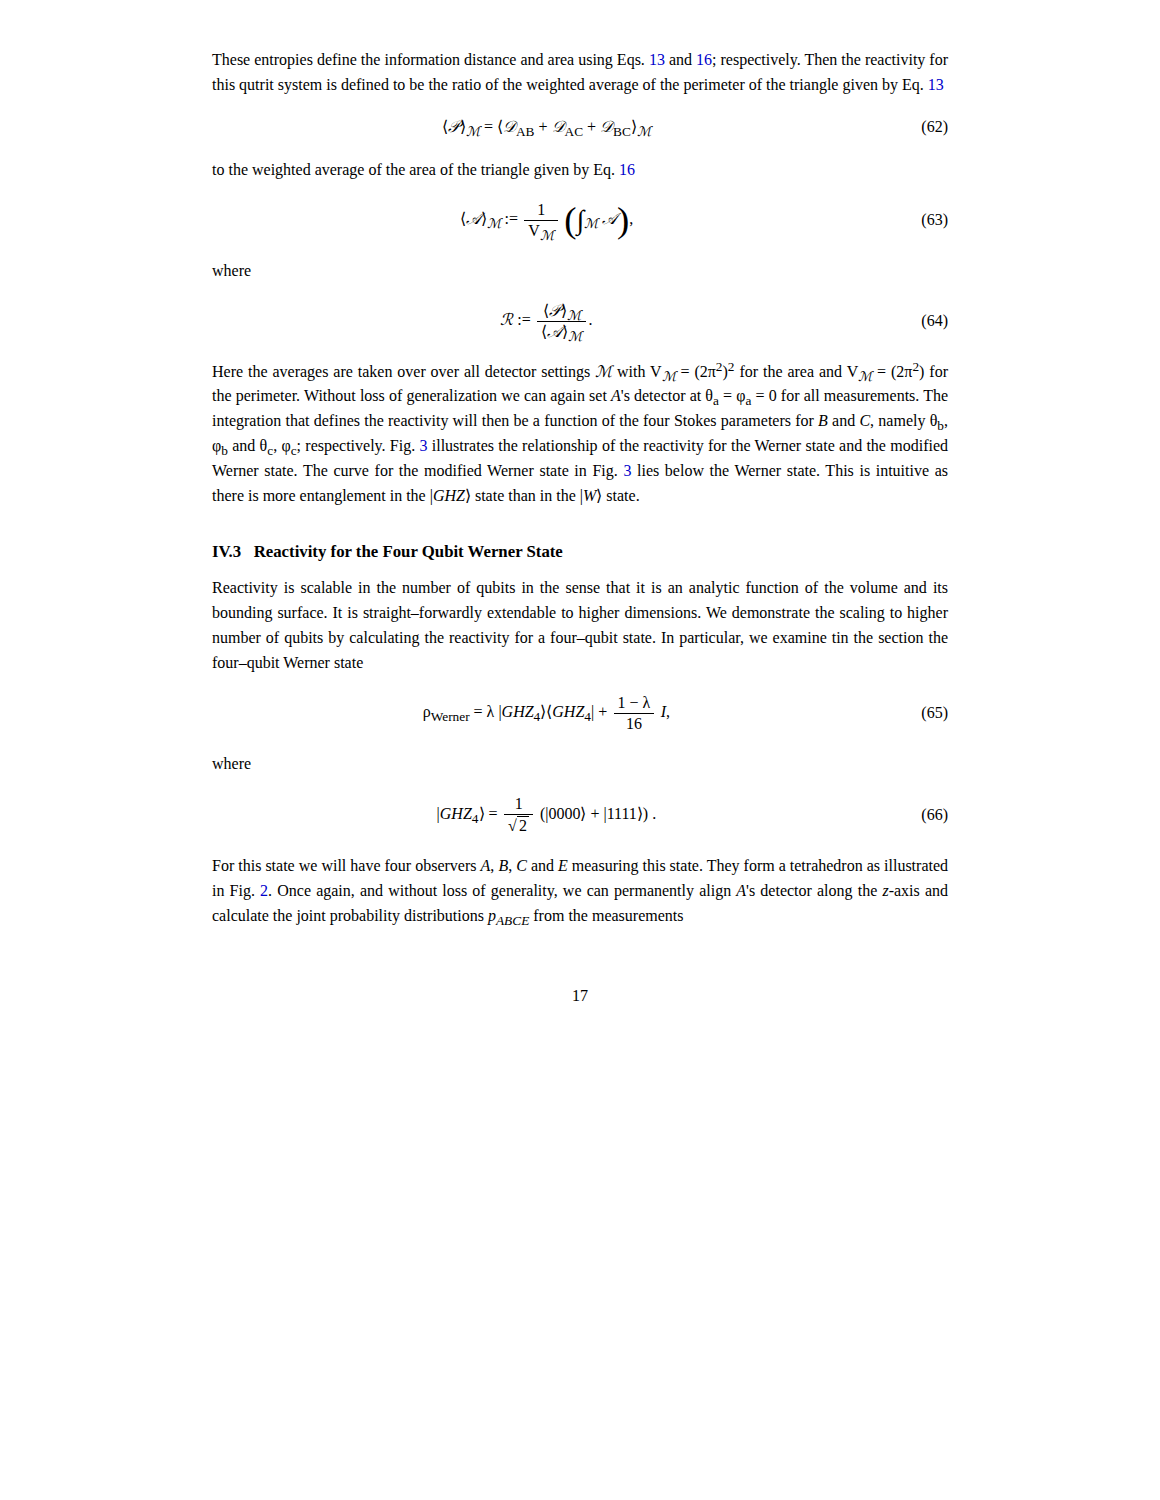These entropies define the information distance and area using Eqs. 13 and 16; respectively. Then the reactivity for this qutrit system is defined to be the ratio of the weighted average of the perimeter of the triangle given by Eq. 13
⟨𝒫⟩ℳ = ⟨𝒟AB + 𝒟AC + 𝒟BC⟩ℳ
(62)
to the weighted average of the area of the triangle given by Eq. 16
⟨𝒜⟩ℳ := 1 Vℳ (∫ℳ 𝒜),
(63)
where
ℛ := ⟨𝒫⟩ℳ⟨𝒜⟩ℳ.
(64)
Here the averages are taken over over all detector settings ℳ with Vℳ = (2π2)2 for the area and Vℳ = (2π2) for the perimeter. Without loss of generalization we can again set A's detector at θa = φa = 0 for all measurements. The integration that defines the reactivity will then be a function of the four Stokes parameters for B and C, namely θb, φb and θc, φc; respectively. Fig. 3 illustrates the relationship of the reactivity for the Werner state and the modified Werner state. The curve for the modified Werner state in Fig. 3 lies below the Werner state. This is intuitive as there is more entanglement in the |GHZ⟩ state than in the |W⟩ state.
IV.3 Reactivity for the Four Qubit Werner State
Reactivity is scalable in the number of qubits in the sense that it is an analytic function of the volume and its bounding surface. It is straight–forwardly extendable to higher dimensions. We demonstrate the scaling to higher number of qubits by calculating the reactivity for a four–qubit state. In particular, we examine tin the section the four–qubit Werner state
ρWerner = λ |GHZ4⟩⟨GHZ4| + 1 − λ 16 I,
(65)
where
|GHZ4⟩ = 1√2 (|0000⟩ + |1111⟩) .
(66)
For this state we will have four observers A, B, C and E measuring this state. They form a tetrahedron as illustrated in Fig. 2. Once again, and without loss of generality, we can permanently align A's detector along the z-axis and calculate the joint probability distributions pABCE from the measurements
17